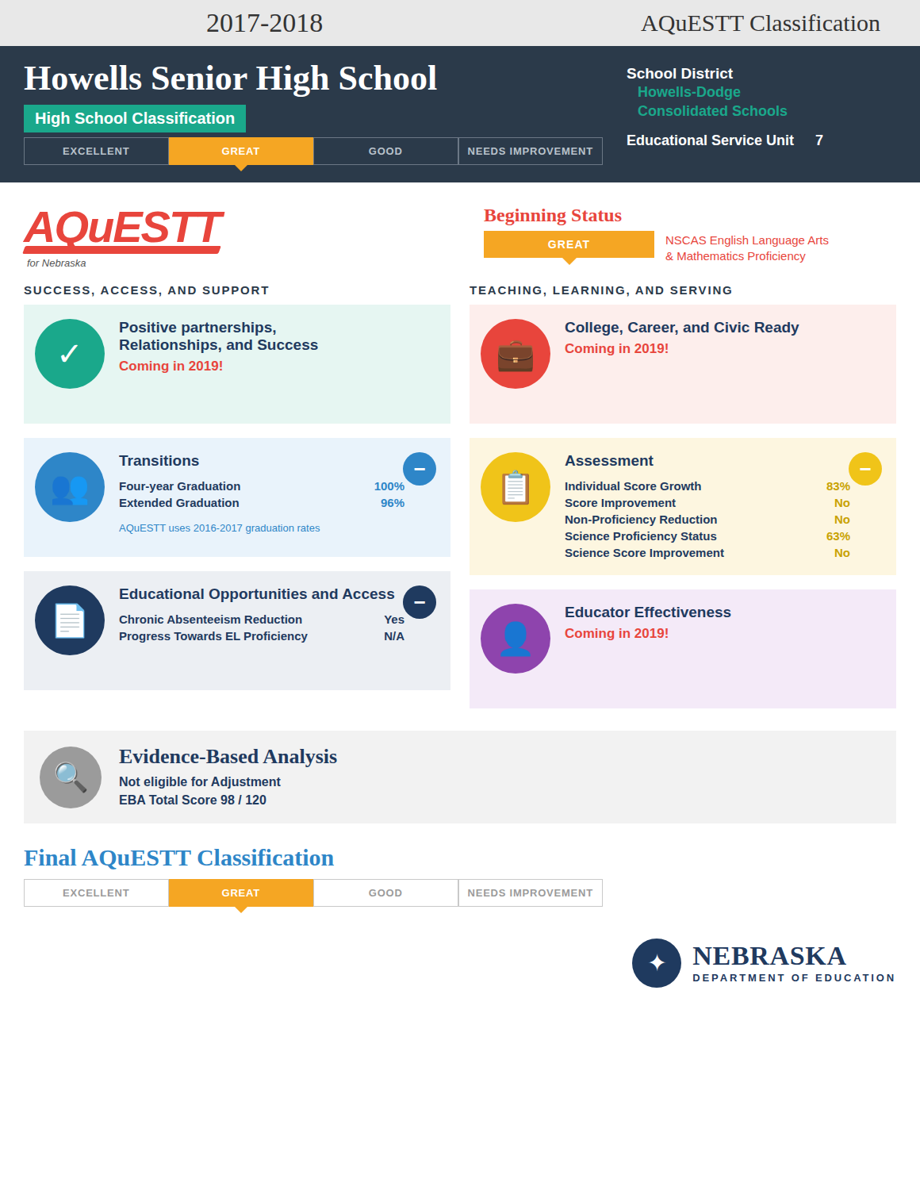2017-2018
AQuESTT Classification
Howells Senior High School
High School Classification
EXCELLENT
GREAT
GOOD
NEEDS IMPROVEMENT
School District
Howells-Dodge
Consolidated Schools
Educational Service Unit 7
AQuESTT
for Nebraska
Beginning Status
GREAT
NSCAS English Language Arts
& Mathematics Proficiency
SUCCESS, ACCESS, AND SUPPORT
✓
Positive partnerships,
Relationships, and Success
Coming in 2019!
👥
−
Transitions
| Four-year Graduation | 100% |
| Extended Graduation | 96% |
AQuESTT uses 2016-2017 graduation rates
📄
−
Educational Opportunities and Access
| Chronic Absenteeism Reduction | Yes |
| Progress Towards EL Proficiency | N/A |
TEACHING, LEARNING, AND SERVING
💼
College, Career, and Civic Ready
Coming in 2019!
📋
−
Assessment
| Individual Score Growth | 83% |
| Score Improvement | No |
| Non-Proficiency Reduction | No |
| Science Proficiency Status | 63% |
| Science Score Improvement | No |
👤
Educator Effectiveness
Coming in 2019!
🔍
Evidence-Based Analysis
Not eligible for Adjustment
EBA Total Score 98 / 120
Final AQuESTT Classification
EXCELLENT
GREAT
GOOD
NEEDS IMPROVEMENT
✦
NEBRASKA
DEPARTMENT OF EDUCATION